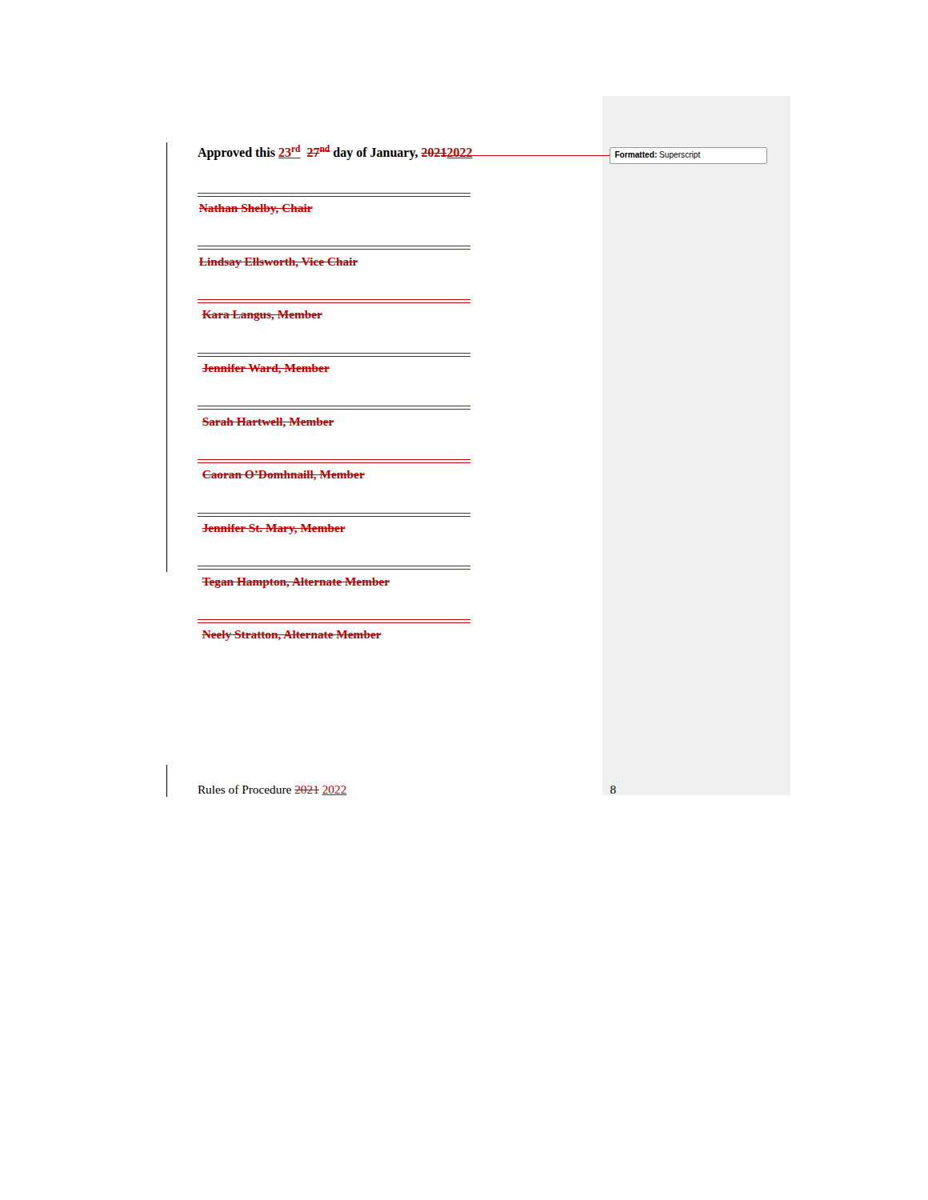Formatted: Superscript
Approved this 23rd 27nd day of January, 20212022
Nathan Shelby, Chair
Lindsay Ellsworth, Vice Chair
Kara Langus, Member
Jennifer Ward, Member
Sarah Hartwell, Member
Caoran O’Domhnaill, Member
Jennifer St. Mary, Member
Tegan Hampton, Alternate Member
Neely Stratton, Alternate Member
8 Rules of Procedure 2021 2022